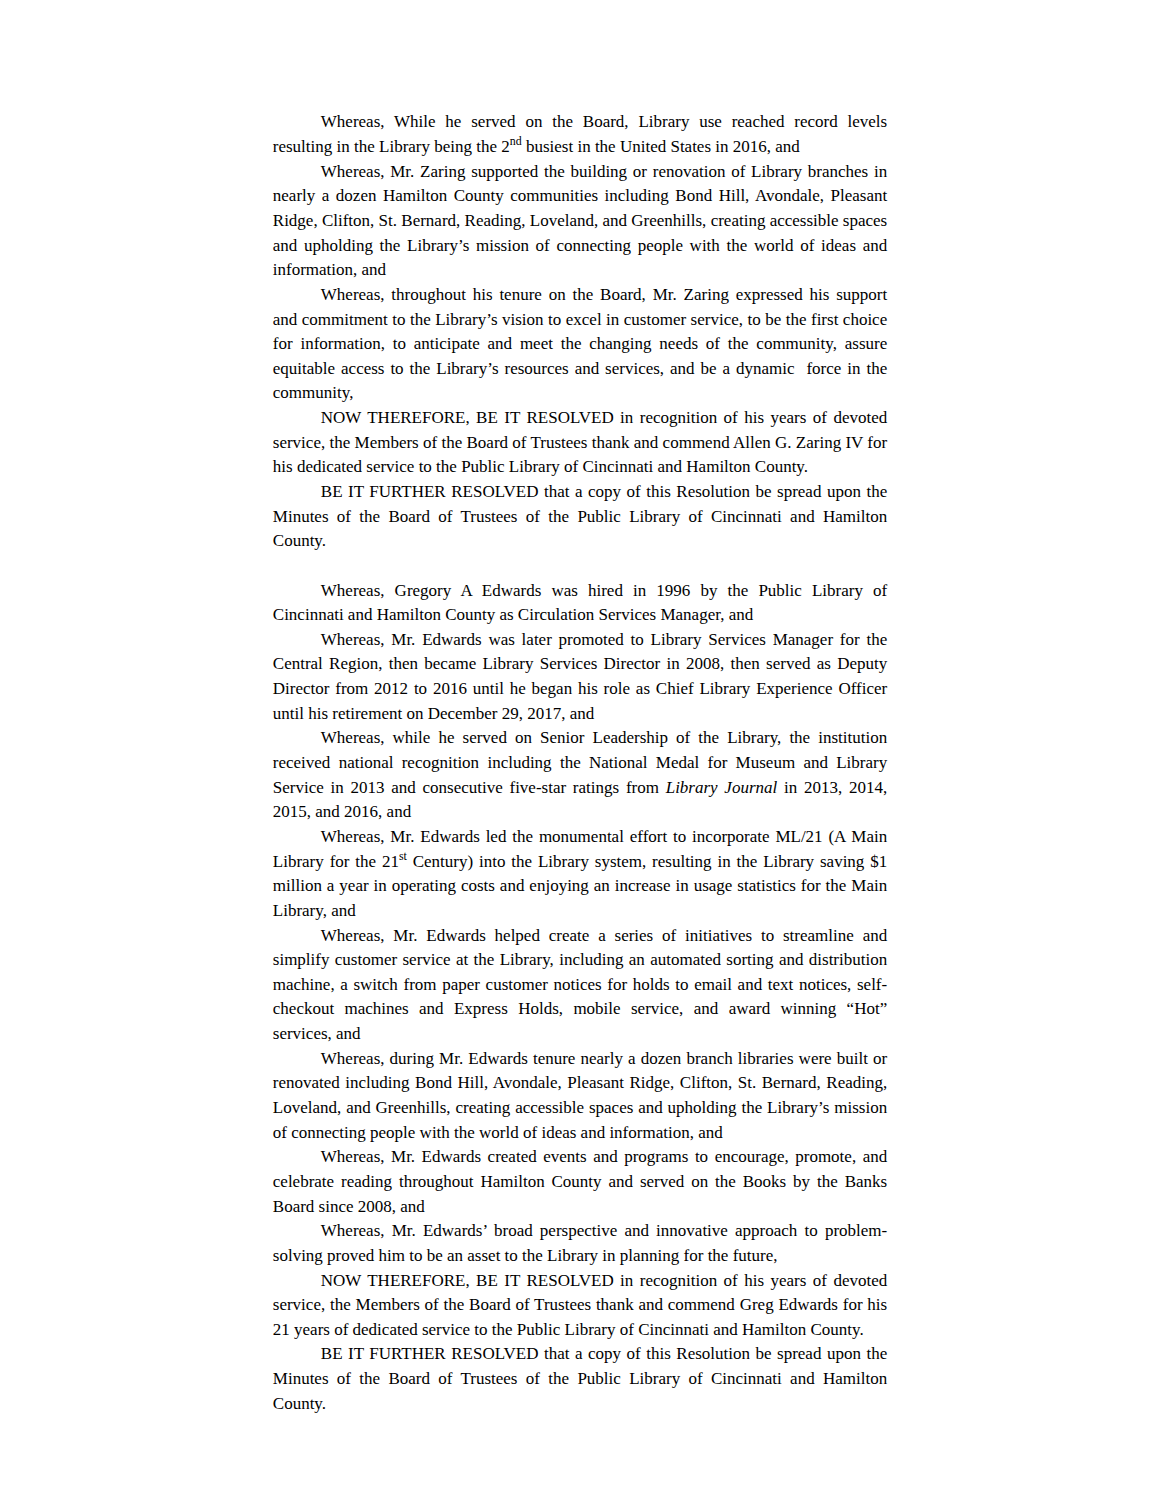Whereas, While he served on the Board, Library use reached record levels resulting in the Library being the 2nd busiest in the United States in 2016, and
Whereas, Mr. Zaring supported the building or renovation of Library branches in nearly a dozen Hamilton County communities including Bond Hill, Avondale, Pleasant Ridge, Clifton, St. Bernard, Reading, Loveland, and Greenhills, creating accessible spaces and upholding the Library’s mission of connecting people with the world of ideas and information, and
Whereas, throughout his tenure on the Board, Mr. Zaring expressed his support and commitment to the Library’s vision to excel in customer service, to be the first choice for information, to anticipate and meet the changing needs of the community, assure equitable access to the Library’s resources and services, and be a dynamic force in the community,
NOW THEREFORE, BE IT RESOLVED in recognition of his years of devoted service, the Members of the Board of Trustees thank and commend Allen G. Zaring IV for his dedicated service to the Public Library of Cincinnati and Hamilton County.
BE IT FURTHER RESOLVED that a copy of this Resolution be spread upon the Minutes of the Board of Trustees of the Public Library of Cincinnati and Hamilton County.
Whereas, Gregory A Edwards was hired in 1996 by the Public Library of Cincinnati and Hamilton County as Circulation Services Manager, and
Whereas, Mr. Edwards was later promoted to Library Services Manager for the Central Region, then became Library Services Director in 2008, then served as Deputy Director from 2012 to 2016 until he began his role as Chief Library Experience Officer until his retirement on December 29, 2017, and
Whereas, while he served on Senior Leadership of the Library, the institution received national recognition including the National Medal for Museum and Library Service in 2013 and consecutive five-star ratings from Library Journal in 2013, 2014, 2015, and 2016, and
Whereas, Mr. Edwards led the monumental effort to incorporate ML/21 (A Main Library for the 21st Century) into the Library system, resulting in the Library saving $1 million a year in operating costs and enjoying an increase in usage statistics for the Main Library, and
Whereas, Mr. Edwards helped create a series of initiatives to streamline and simplify customer service at the Library, including an automated sorting and distribution machine, a switch from paper customer notices for holds to email and text notices, self-checkout machines and Express Holds, mobile service, and award winning “Hot” services, and
Whereas, during Mr. Edwards tenure nearly a dozen branch libraries were built or renovated including Bond Hill, Avondale, Pleasant Ridge, Clifton, St. Bernard, Reading, Loveland, and Greenhills, creating accessible spaces and upholding the Library’s mission of connecting people with the world of ideas and information, and
Whereas, Mr. Edwards created events and programs to encourage, promote, and celebrate reading throughout Hamilton County and served on the Books by the Banks Board since 2008, and
Whereas, Mr. Edwards’ broad perspective and innovative approach to problem-solving proved him to be an asset to the Library in planning for the future,
NOW THEREFORE, BE IT RESOLVED in recognition of his years of devoted service, the Members of the Board of Trustees thank and commend Greg Edwards for his 21 years of dedicated service to the Public Library of Cincinnati and Hamilton County.
BE IT FURTHER RESOLVED that a copy of this Resolution be spread upon the Minutes of the Board of Trustees of the Public Library of Cincinnati and Hamilton County.